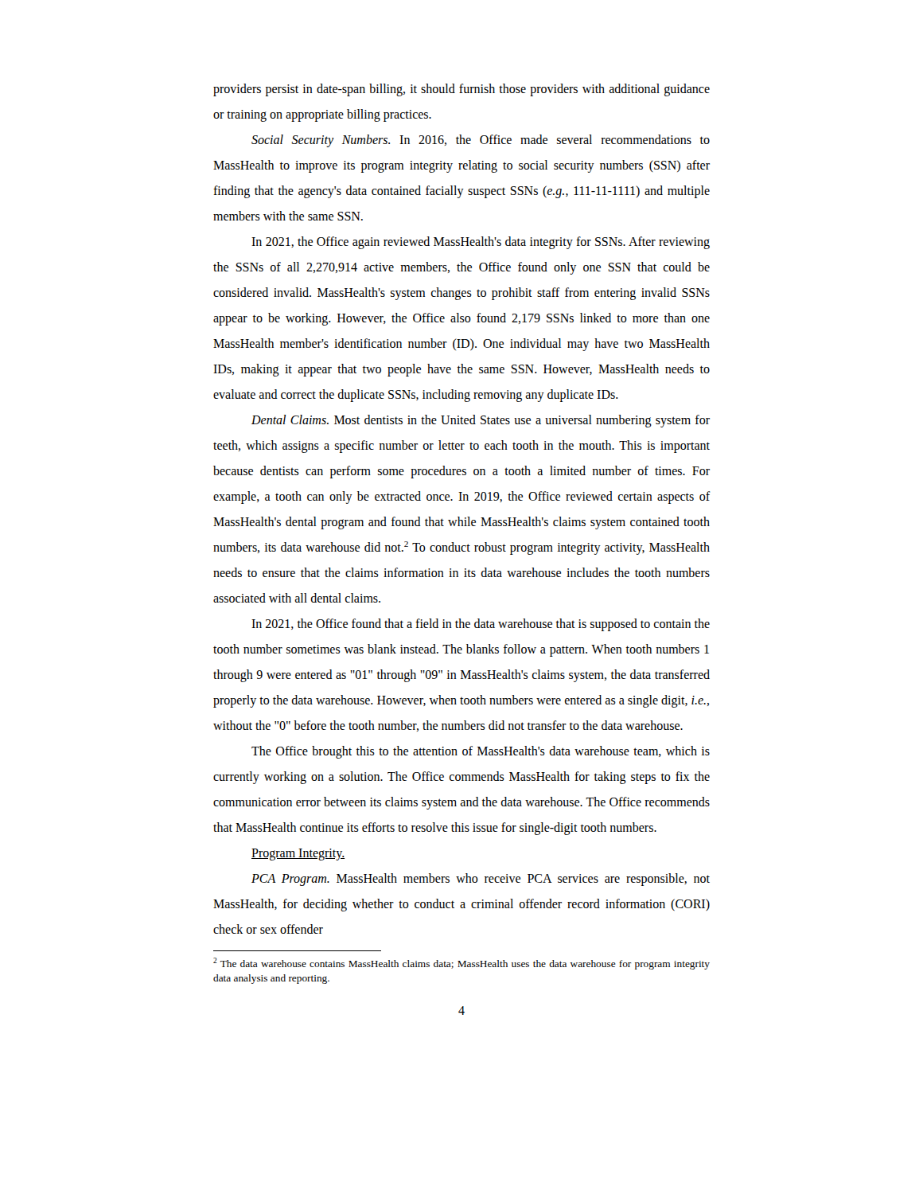providers persist in date-span billing, it should furnish those providers with additional guidance or training on appropriate billing practices.
Social Security Numbers. In 2016, the Office made several recommendations to MassHealth to improve its program integrity relating to social security numbers (SSN) after finding that the agency's data contained facially suspect SSNs (e.g., 111-11-1111) and multiple members with the same SSN.
In 2021, the Office again reviewed MassHealth's data integrity for SSNs. After reviewing the SSNs of all 2,270,914 active members, the Office found only one SSN that could be considered invalid. MassHealth's system changes to prohibit staff from entering invalid SSNs appear to be working. However, the Office also found 2,179 SSNs linked to more than one MassHealth member's identification number (ID). One individual may have two MassHealth IDs, making it appear that two people have the same SSN. However, MassHealth needs to evaluate and correct the duplicate SSNs, including removing any duplicate IDs.
Dental Claims. Most dentists in the United States use a universal numbering system for teeth, which assigns a specific number or letter to each tooth in the mouth. This is important because dentists can perform some procedures on a tooth a limited number of times. For example, a tooth can only be extracted once. In 2019, the Office reviewed certain aspects of MassHealth's dental program and found that while MassHealth's claims system contained tooth numbers, its data warehouse did not.2 To conduct robust program integrity activity, MassHealth needs to ensure that the claims information in its data warehouse includes the tooth numbers associated with all dental claims.
In 2021, the Office found that a field in the data warehouse that is supposed to contain the tooth number sometimes was blank instead. The blanks follow a pattern. When tooth numbers 1 through 9 were entered as "01" through "09" in MassHealth's claims system, the data transferred properly to the data warehouse. However, when tooth numbers were entered as a single digit, i.e., without the "0" before the tooth number, the numbers did not transfer to the data warehouse.
The Office brought this to the attention of MassHealth's data warehouse team, which is currently working on a solution. The Office commends MassHealth for taking steps to fix the communication error between its claims system and the data warehouse. The Office recommends that MassHealth continue its efforts to resolve this issue for single-digit tooth numbers.
Program Integrity.
PCA Program. MassHealth members who receive PCA services are responsible, not MassHealth, for deciding whether to conduct a criminal offender record information (CORI) check or sex offender
2 The data warehouse contains MassHealth claims data; MassHealth uses the data warehouse for program integrity data analysis and reporting.
4